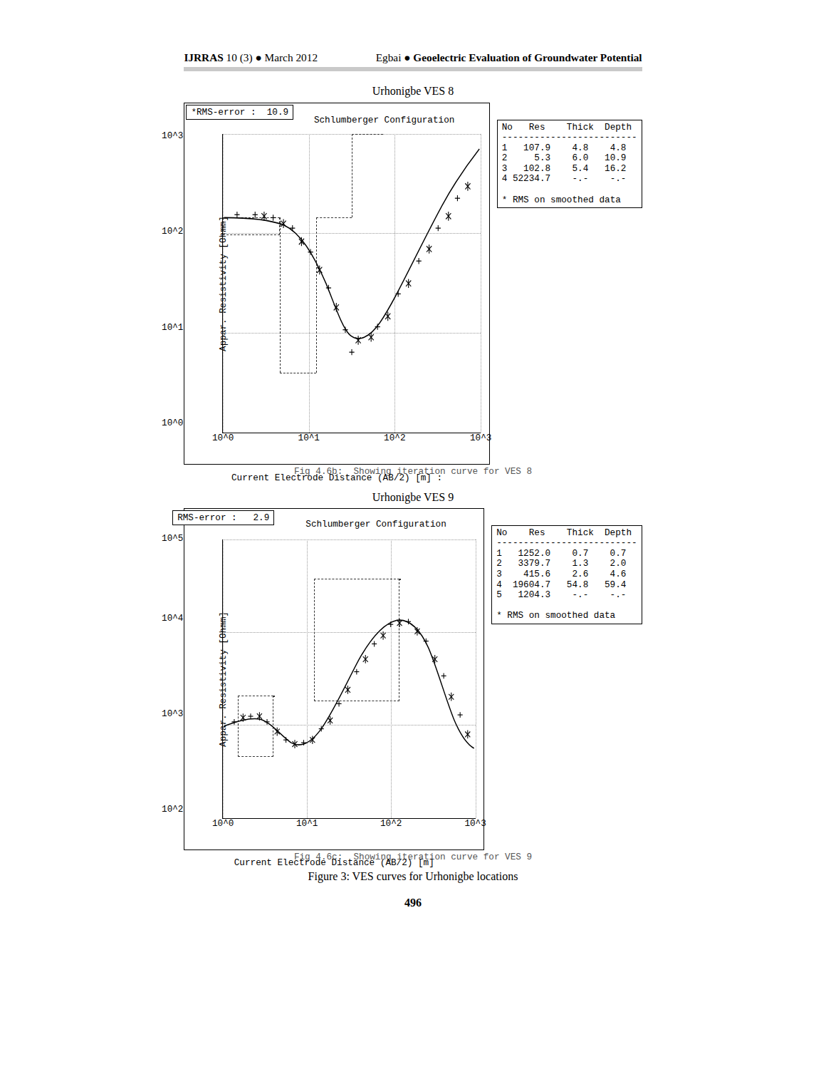IJRRAS 10 (3) ● March 2012
Egbai ● Geoelectric Evaluation of Groundwater Potential
Urhonigbe VES 8
*RMS-error : 10.9
Schlumberger Configuration
Appar. Resistivity [Ohmm]
10^3
10^2
10^1
10^0
10^0
10^1
10^2
10^3
Current Electrode Distance (AB/2) [m] :
No Res Thick Depth ------------------------- 1 107.9 4.8 4.8 2 5.3 6.0 10.9 3 102.8 5.4 16.2 4 52234.7 -.- -.- * RMS on smoothed data
Fig 4.6b: Showing iteration curve for VES 8
Urhonigbe VES 9
RMS-error : 2.9
Schlumberger Configuration
Appar. Resistivity [Ohmm]
10^5
10^4
10^3
10^2
10^0
10^1
10^2
10^3
Current Electrode Distance (AB/2) [m]
No Res Thick Depth -------------------------- 1 1252.0 0.7 0.7 2 3379.7 1.3 2.0 3 415.6 2.6 4.6 4 19604.7 54.8 59.4 5 1204.3 -.- -.- * RMS on smoothed data
Fig 4.6c: Showing iteration curve for VES 9
Figure 3: VES curves for Urhonigbe locations
496